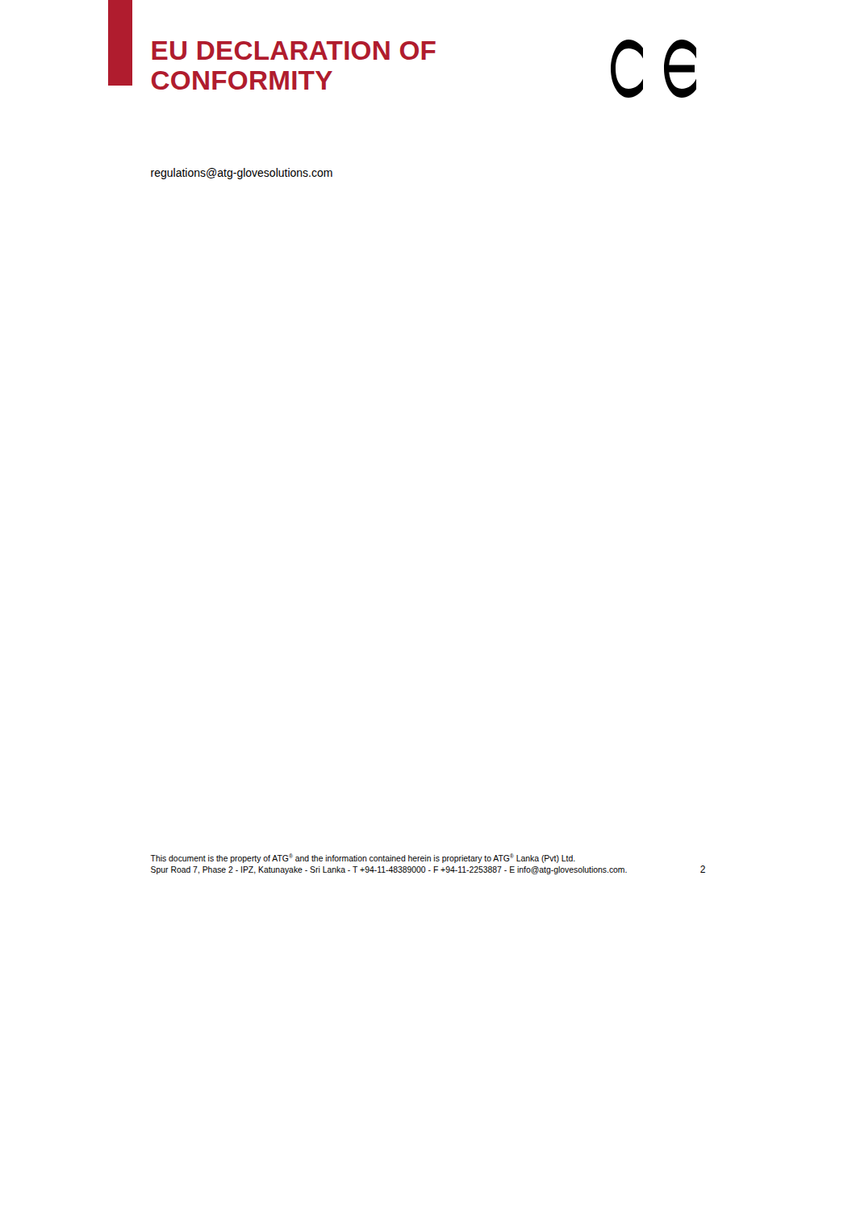EU DECLARATION OF CONFORMITY
regulations@atg-glovesolutions.com
This document is the property of ATG® and the information contained herein is proprietary to ATG® Lanka (Pvt) Ltd.
Spur Road 7, Phase 2 - IPZ, Katunayake - Sri Lanka - T +94-11-48389000 - F +94-11-2253887 - E info@atg-glovesolutions.com.
2